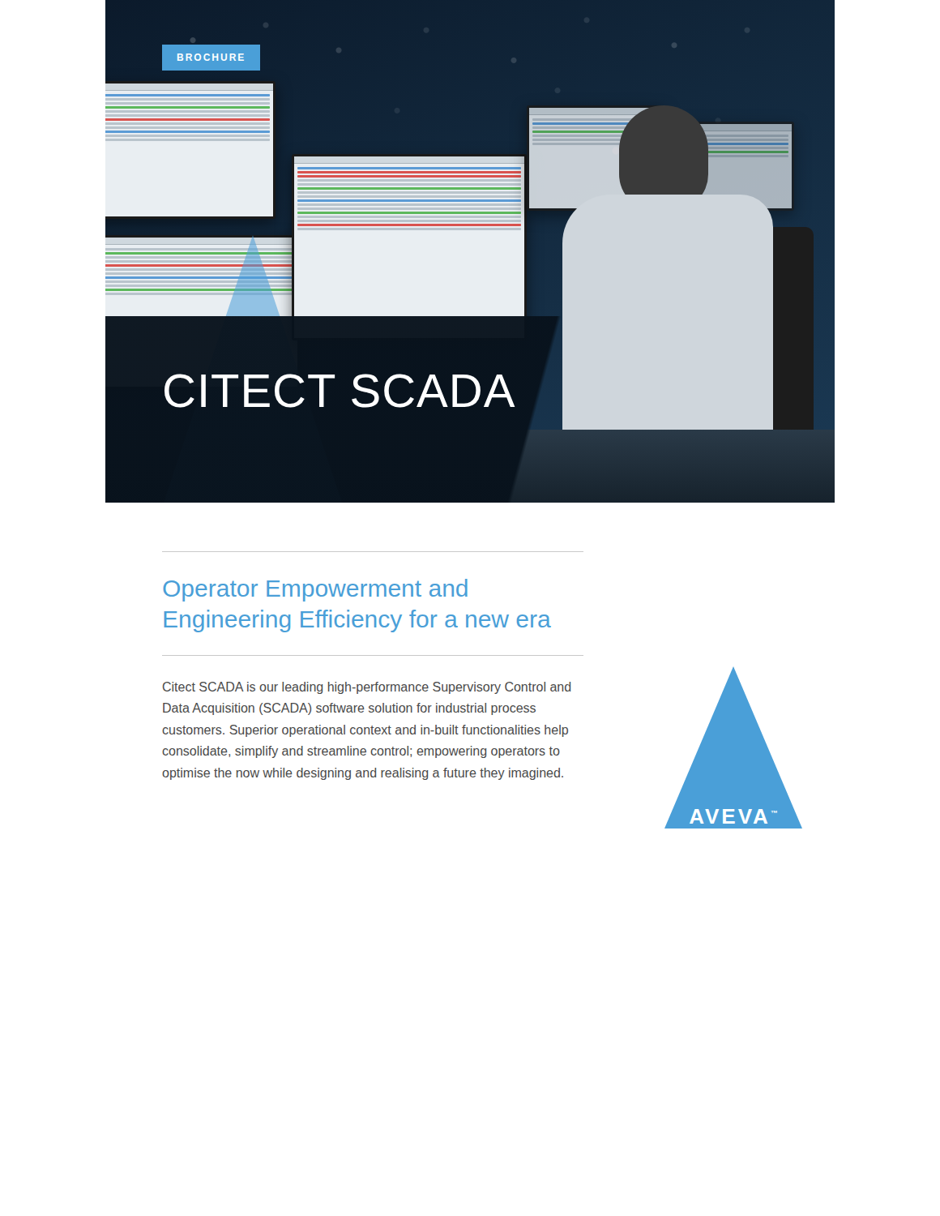BROCHURE
CITECT SCADA
Operator Empowerment and
Engineering Efficiency for a new era
Citect SCADA is our leading high-performance Supervisory Control and Data Acquisition (SCADA) software solution for industrial process customers. Superior operational context and in-built functionalities help consolidate, simplify and streamline control; empowering operators to optimise the now while designing and realising a future they imagined.
AVEVA™